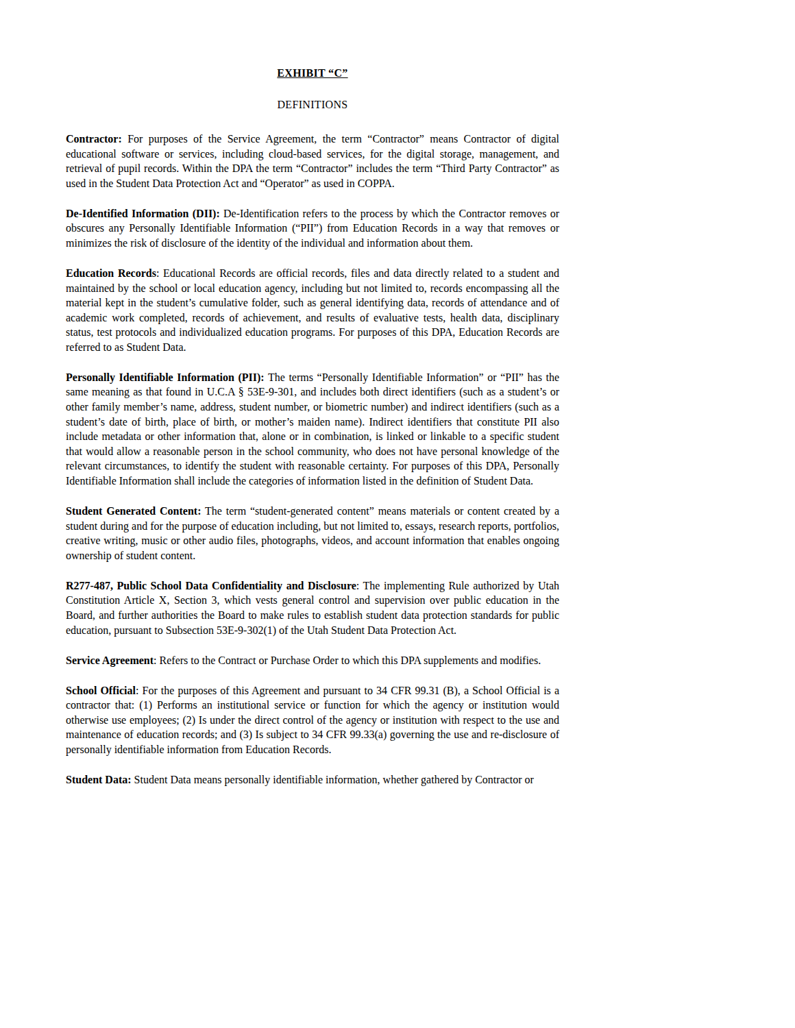EXHIBIT “C”
DEFINITIONS
Contractor: For purposes of the Service Agreement, the term “Contractor” means Contractor of digital educational software or services, including cloud-based services, for the digital storage, management, and retrieval of pupil records. Within the DPA the term “Contractor” includes the term “Third Party Contractor” as used in the Student Data Protection Act and “Operator” as used in COPPA.
De-Identified Information (DII): De-Identification refers to the process by which the Contractor removes or obscures any Personally Identifiable Information (“PII”) from Education Records in a way that removes or minimizes the risk of disclosure of the identity of the individual and information about them.
Education Records: Educational Records are official records, files and data directly related to a student and maintained by the school or local education agency, including but not limited to, records encompassing all the material kept in the student’s cumulative folder, such as general identifying data, records of attendance and of academic work completed, records of achievement, and results of evaluative tests, health data, disciplinary status, test protocols and individualized education programs. For purposes of this DPA, Education Records are referred to as Student Data.
Personally Identifiable Information (PII): The terms “Personally Identifiable Information” or “PII” has the same meaning as that found in U.C.A § 53E-9-301, and includes both direct identifiers (such as a student’s or other family member’s name, address, student number, or biometric number) and indirect identifiers (such as a student’s date of birth, place of birth, or mother’s maiden name). Indirect identifiers that constitute PII also include metadata or other information that, alone or in combination, is linked or linkable to a specific student that would allow a reasonable person in the school community, who does not have personal knowledge of the relevant circumstances, to identify the student with reasonable certainty. For purposes of this DPA, Personally Identifiable Information shall include the categories of information listed in the definition of Student Data.
Student Generated Content: The term “student-generated content” means materials or content created by a student during and for the purpose of education including, but not limited to, essays, research reports, portfolios, creative writing, music or other audio files, photographs, videos, and account information that enables ongoing ownership of student content.
R277-487, Public School Data Confidentiality and Disclosure: The implementing Rule authorized by Utah Constitution Article X, Section 3, which vests general control and supervision over public education in the Board, and further authorities the Board to make rules to establish student data protection standards for public education, pursuant to Subsection 53E-9-302(1) of the Utah Student Data Protection Act.
Service Agreement: Refers to the Contract or Purchase Order to which this DPA supplements and modifies.
School Official: For the purposes of this Agreement and pursuant to 34 CFR 99.31 (B), a School Official is a contractor that: (1) Performs an institutional service or function for which the agency or institution would otherwise use employees; (2) Is under the direct control of the agency or institution with respect to the use and maintenance of education records; and (3) Is subject to 34 CFR 99.33(a) governing the use and re-disclosure of personally identifiable information from Education Records.
Student Data: Student Data means personally identifiable information, whether gathered by Contractor or